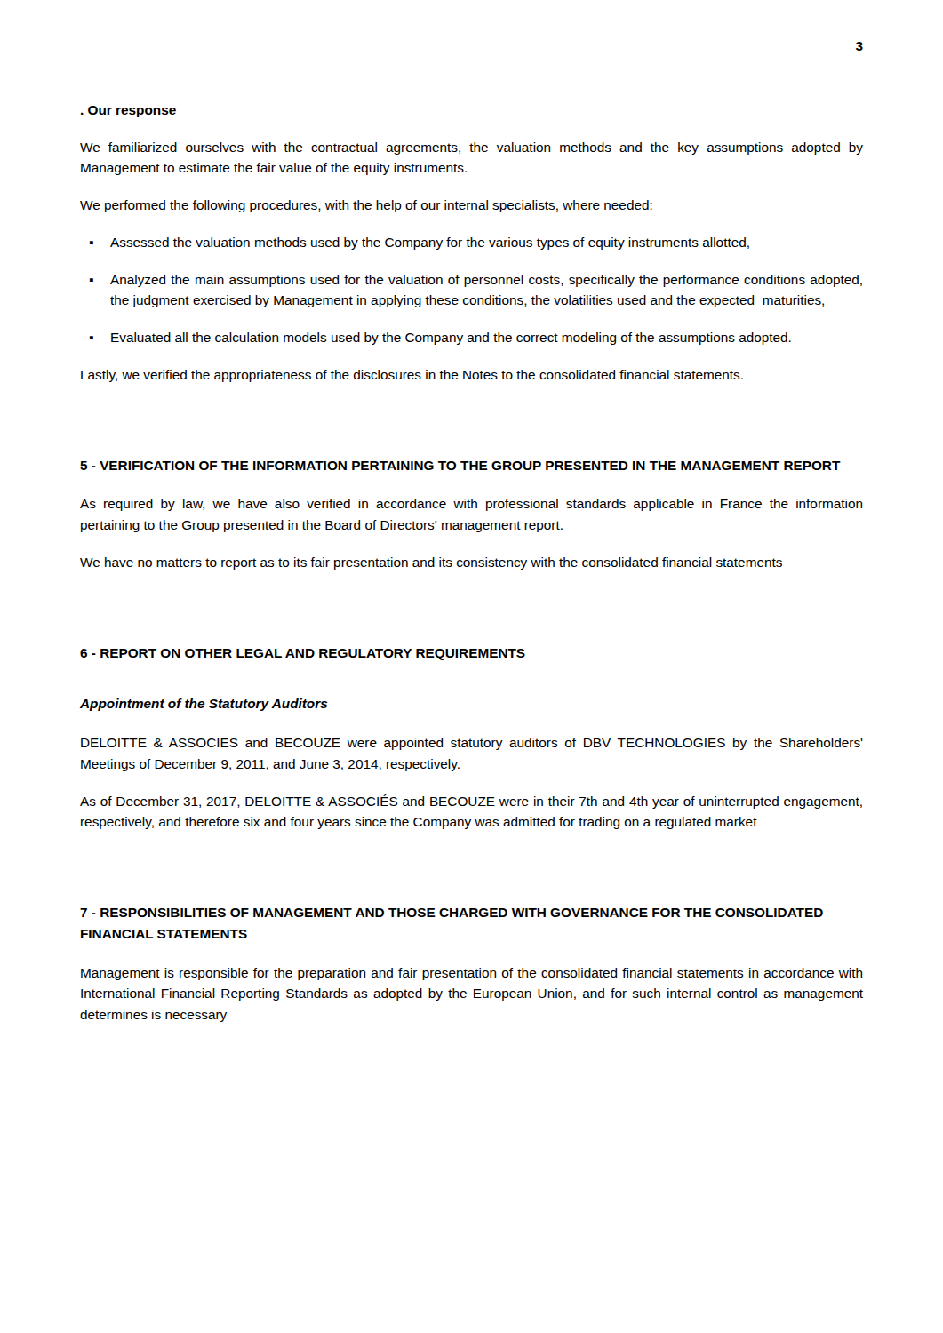3
. Our response
We familiarized ourselves with the contractual agreements, the valuation methods and the key assumptions adopted by Management to estimate the fair value of the equity instruments.
We performed the following procedures, with the help of our internal specialists, where needed:
Assessed the valuation methods used by the Company for the various types of equity instruments allotted,
Analyzed the main assumptions used for the valuation of personnel costs, specifically the performance conditions adopted, the judgment exercised by Management in applying these conditions, the volatilities used and the expected maturities,
Evaluated all the calculation models used by the Company and the correct modeling of the assumptions adopted.
Lastly, we verified the appropriateness of the disclosures in the Notes to the consolidated financial statements.
5 - VERIFICATION OF THE INFORMATION PERTAINING TO THE GROUP PRESENTED IN THE MANAGEMENT REPORT
As required by law, we have also verified in accordance with professional standards applicable in France the information pertaining to the Group presented in the Board of Directors' management report.
We have no matters to report as to its fair presentation and its consistency with the consolidated financial statements
6 - REPORT ON OTHER LEGAL AND REGULATORY REQUIREMENTS
Appointment of the Statutory Auditors
DELOITTE & ASSOCIES and BECOUZE were appointed statutory auditors of DBV TECHNOLOGIES by the Shareholders' Meetings of December 9, 2011, and June 3, 2014, respectively.
As of December 31, 2017, DELOITTE & ASSOCIÉS and BECOUZE were in their 7th and 4th year of uninterrupted engagement, respectively, and therefore six and four years since the Company was admitted for trading on a regulated market
7 - RESPONSIBILITIES OF MANAGEMENT AND THOSE CHARGED WITH GOVERNANCE FOR THE CONSOLIDATED FINANCIAL STATEMENTS
Management is responsible for the preparation and fair presentation of the consolidated financial statements in accordance with International Financial Reporting Standards as adopted by the European Union, and for such internal control as management determines is necessary